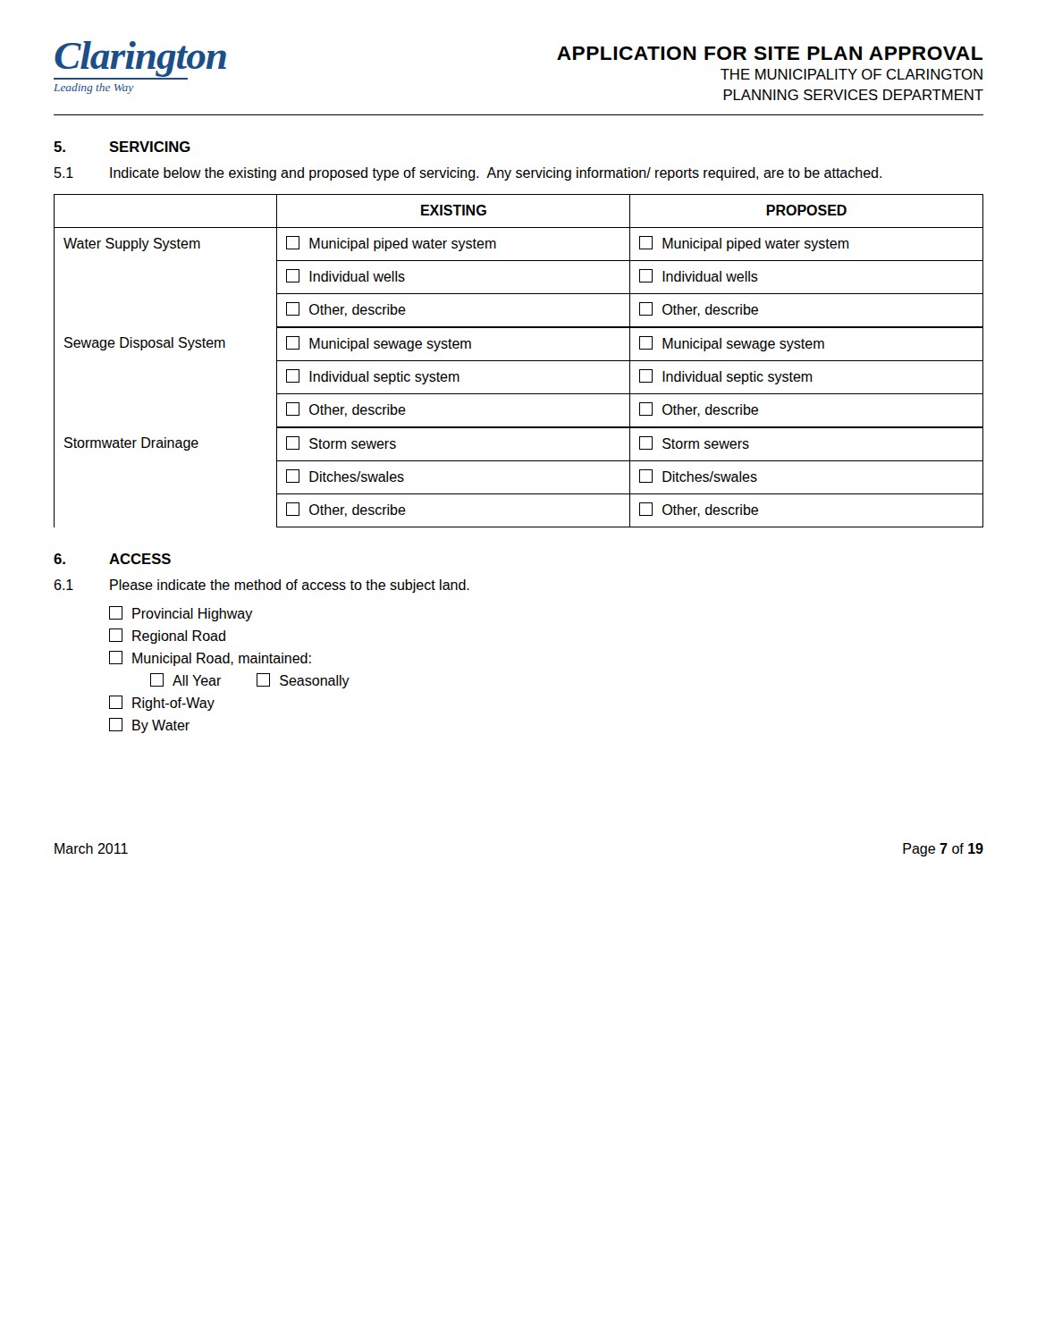Clarington
Leading the Way
APPLICATION FOR SITE PLAN APPROVAL
THE MUNICIPALITY OF CLARINGTON
PLANNING SERVICES DEPARTMENT
5. SERVICING
5.1
Indicate below the existing and proposed type of servicing. Any servicing information/ reports required, are to be attached.
| | EXISTING | PROPOSED |
| --- | --- | --- |
| Water Supply System | Municipal piped water system | Municipal piped water system |
| Individual wells | Individual wells |
| Other, describe | Other, describe |
| Sewage Disposal System | Municipal sewage system | Municipal sewage system |
| Individual septic system | Individual septic system |
| Other, describe | Other, describe |
| Stormwater Drainage | Storm sewers | Storm sewers |
| Ditches/swales | Ditches/swales |
| Other, describe | Other, describe |
6. ACCESS
6.1
Please indicate the method of access to the subject land.
Provincial Highway
Regional Road
Municipal Road, maintained:
All Year Seasonally
Right-of-Way
By Water
March 2011
Page 7 of 19